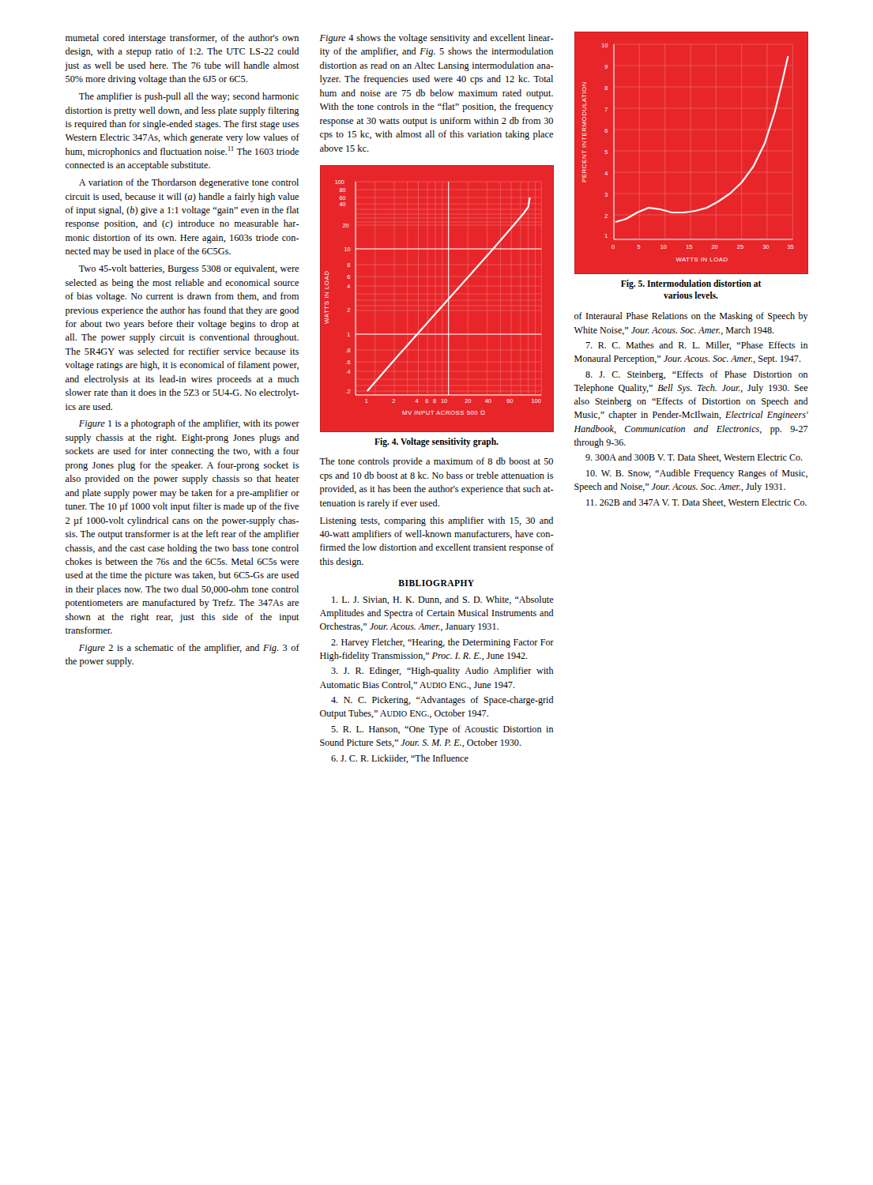mumetal cored interstage transformer, of the author's own design, with a stepup ratio of 1:2. The UTC LS-22 could just as well be used here. The 76 tube will handle almost 50% more driving voltage than the 6J5 or 6C5.
The amplifier is push-pull all the way; second harmonic distortion is pretty well down, and less plate supply filtering is required than for single-ended stages. The first stage uses Western Electric 347As, which generate very low values of hum, microphonics and fluctuation noise.11 The 1603 triode connected is an acceptable substitute.
A variation of the Thordarson degenerative tone control circuit is used, because it will (a) handle a fairly high value of input signal, (b) give a 1:1 voltage “gain” even in the flat response position, and (c) introduce no measurable harmonic distortion of its own. Here again, 1603s triode connected may be used in place of the 6C5Gs.
Two 45-volt batteries, Burgess 5308 or equivalent, were selected as being the most reliable and economical source of bias voltage. No current is drawn from them, and from previous experience the author has found that they are good for about two years before their voltage begins to drop at all. The power supply circuit is conventional throughout. The 5R4GY was selected for rectifier service because its voltage ratings are high, it is economical of filament power, and electrolysis at its lead-in wires proceeds at a much slower rate than it does in the 5Z3 or 5U4-G. No electrolytics are used.
Figure 1 is a photograph of the amplifier, with its power supply chassis at the right. Eight-prong Jones plugs and sockets are used for inter connecting the two, with a four prong Jones plug for the speaker. A four-prong socket is also provided on the power supply chassis so that heater and plate supply power may be taken for a pre-amplifier or tuner. The 10 µf 1000 volt input filter is made up of the five 2 µf 1000-volt cylindrical cans on the power-supply chassis. The output transformer is at the left rear of the amplifier chassis, and the cast case holding the two bass tone control chokes is between the 76s and the 6C5s. Metal 6C5s were used at the time the picture was taken, but 6C5-Gs are used in their places now. The two dual 50,000-ohm tone control potentiometers are manufactured by Trefz. The 347As are shown at the right rear, just this side of the input transformer.
Figure 2 is a schematic of the amplifier, and Fig. 3 of the power supply.
Figure 4 shows the voltage sensitivity and excellent linearity of the amplifier, and Fig. 5 shows the intermodulation distortion as read on an Altec Lansing intermodulation analyzer. The frequencies used were 40 cps and 12 kc. Total hum and noise are 75 db below maximum rated output. With the tone controls in the “flat” position, the frequency response at 30 watts output is uniform within 2 db from 30 cps to 15 kc, with almost all of this variation taking place above 15 kc.
100 80 60 40 20 10 8 6 4 2 1 .8 .6 .4 .2 1 2 4 6 8 10 20 40 60 100 WATTS IN LOAD MV INPUT ACROSS 500 Ω
Fig. 4. Voltage sensitivity graph.
The tone controls provide a maximum of 8 db boost at 50 cps and 10 db boost at 8 kc. No bass or treble attenuation is provided, as it has been the author's experience that such attenuation is rarely if ever used.
Listening tests, comparing this amplifier with 15, 30 and 40-watt amplifiers of well-known manufacturers, have confirmed the low distortion and excellent transient response of this design.
BIBLIOGRAPHY
1. L. J. Sivian, H. K. Dunn, and S. D. White, “Absolute Amplitudes and Spectra of Certain Musical Instruments and Orchestras,” Jour. Acous. Amer., January 1931.
2. Harvey Fletcher, “Hearing, the Determining Factor For High-fidelity Transmission,” Proc. I. R. E., June 1942.
3. J. R. Edinger, “High-quality Audio Amplifier with Automatic Bias Control,” AUDIO ENG., June 1947.
4. N. C. Pickering, “Advantages of Space-charge-grid Output Tubes,” AUDIO ENG., October 1947.
5. R. L. Hanson, “One Type of Acoustic Distortion in Sound Picture Sets,” Jour. S. M. P. E., October 1930.
6. J. C. R. Lickiider, “The Influence
10 9 8 7 6 5 4 3 2 1 0 5 10 15 20 25 30 35 PERCENT INTERMODULATION WATTS IN LOAD
Fig. 5. Intermodulation distortion at
various levels.
of Interaural Phase Relations on the Masking of Speech by White Noise,” Jour. Acous. Soc. Amer., March 1948.
7. R. C. Mathes and R. L. Miller, “Phase Effects in Monaural Perception,” Jour. Acous. Soc. Amer., Sept. 1947.
8. J. C. Steinberg, “Effects of Phase Distortion on Telephone Quality,” Bell Sys. Tech. Jour., July 1930. See also Steinberg on “Effects of Distortion on Speech and Music,” chapter in Pender-McIlwain, Electrical Engineers' Handbook, Communication and Electronics, pp. 9-27 through 9-36.
9. 300A and 300B V. T. Data Sheet, Western Electric Co.
10. W. B. Snow, “Audible Frequency Ranges of Music, Speech and Noise,” Jour. Acous. Soc. Amer., July 1931.
11. 262B and 347A V. T. Data Sheet, Western Electric Co.